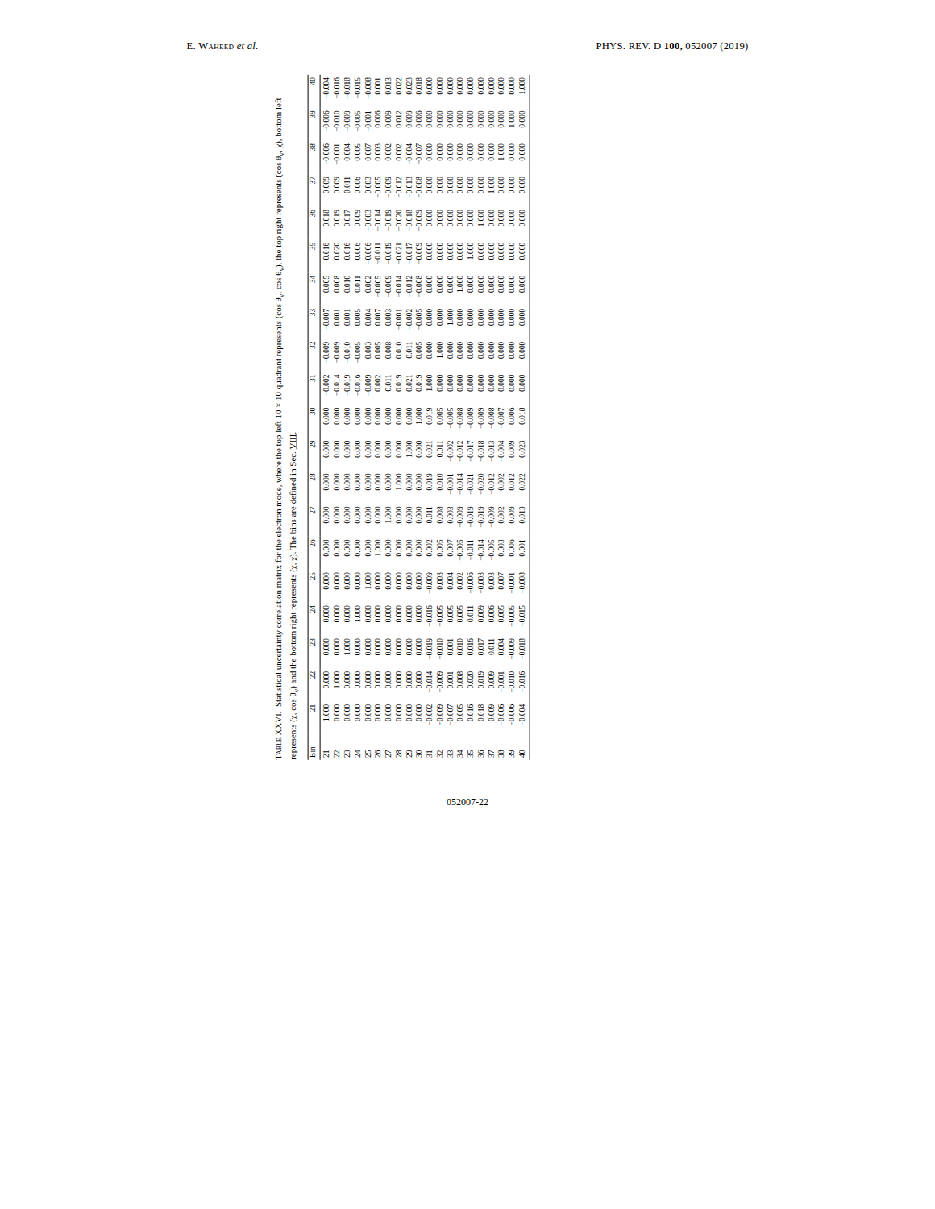E. Waheed et al.
PHYS. REV. D 100, 052007 (2019)
Table XXVI. Statistical uncertainty correlation matrix for the electron mode, where the top left 10 × 10 quadrant represents (cos θv, cos θv), the top right represents (cos θv, χ), bottom left represents (χ, cos θv) and the bottom right represents (χ, χ). The bins are defined in Sec. VIII.
| Bin | 21 | 22 | 23 | 24 | 25 | 26 | 27 | 28 | 29 | 30 | 31 | 32 | 33 | 34 | 35 | 36 | 37 | 38 | 39 | 40 |
| --- | --- | --- | --- | --- | --- | --- | --- | --- | --- | --- | --- | --- | --- | --- | --- | --- | --- | --- | --- | --- |
| 21 | 1.000 | 0.000 | 0.000 | 0.000 | 0.000 | 0.000 | 0.000 | 0.000 | 0.000 | 0.000 | −0.002 | −0.009 | −0.007 | 0.005 | 0.016 | 0.018 | 0.009 | −0.006 | −0.006 | −0.004 |
| 22 | 0.000 | 1.000 | 0.000 | 0.000 | 0.000 | 0.000 | 0.000 | 0.000 | 0.000 | 0.000 | −0.014 | −0.009 | 0.001 | 0.008 | 0.020 | 0.019 | 0.009 | −0.001 | −0.010 | −0.016 |
| 23 | 0.000 | 0.000 | 1.000 | 0.000 | 0.000 | 0.000 | 0.000 | 0.000 | 0.000 | 0.000 | −0.019 | −0.010 | 0.001 | 0.010 | 0.016 | 0.017 | 0.011 | 0.004 | −0.009 | −0.018 |
| 24 | 0.000 | 0.000 | 0.000 | 1.000 | 0.000 | 0.000 | 0.000 | 0.000 | 0.000 | 0.000 | −0.016 | −0.005 | 0.005 | 0.011 | 0.006 | 0.009 | 0.006 | 0.005 | −0.005 | −0.015 |
| 25 | 0.000 | 0.000 | 0.000 | 0.000 | 1.000 | 0.000 | 0.000 | 0.000 | 0.000 | 0.000 | −0.009 | 0.003 | 0.004 | 0.002 | −0.006 | −0.003 | 0.003 | 0.007 | −0.001 | −0.008 |
| 26 | 0.000 | 0.000 | 0.000 | 0.000 | 0.000 | 1.000 | 0.000 | 0.000 | 0.000 | 0.000 | 0.002 | 0.005 | 0.007 | −0.005 | −0.011 | −0.014 | −0.005 | 0.003 | 0.006 | 0.001 |
| 27 | 0.000 | 0.000 | 0.000 | 0.000 | 0.000 | 0.000 | 1.000 | 0.000 | 0.000 | 0.000 | 0.011 | 0.008 | 0.003 | −0.009 | −0.019 | −0.019 | −0.009 | 0.002 | 0.009 | 0.013 |
| 28 | 0.000 | 0.000 | 0.000 | 0.000 | 0.000 | 0.000 | 0.000 | 1.000 | 0.000 | 0.000 | 0.019 | 0.010 | −0.001 | −0.014 | −0.021 | −0.020 | −0.012 | 0.002 | 0.012 | 0.022 |
| 29 | 0.000 | 0.000 | 0.000 | 0.000 | 0.000 | 0.000 | 0.000 | 0.000 | 1.000 | 0.000 | 0.021 | 0.011 | −0.002 | −0.012 | −0.017 | −0.018 | −0.013 | −0.004 | 0.009 | 0.023 |
| 30 | 0.000 | 0.000 | 0.000 | 0.000 | 0.000 | 0.000 | 0.000 | 0.000 | 0.000 | 1.000 | 0.019 | 0.005 | −0.005 | −0.008 | −0.009 | −0.009 | −0.008 | −0.007 | 0.006 | 0.018 |
| 31 | −0.002 | −0.014 | −0.019 | −0.016 | −0.009 | 0.002 | 0.011 | 0.019 | 0.021 | 0.019 | 1.000 | 0.000 | 0.000 | 0.000 | 0.000 | 0.000 | 0.000 | 0.000 | 0.000 | 0.000 |
| 32 | −0.009 | −0.009 | −0.010 | −0.005 | 0.003 | 0.005 | 0.008 | 0.010 | 0.011 | 0.005 | 0.000 | 1.000 | 0.000 | 0.000 | 0.000 | 0.000 | 0.000 | 0.000 | 0.000 | 0.000 |
| 33 | −0.007 | 0.001 | 0.001 | 0.005 | 0.004 | 0.007 | 0.003 | −0.001 | −0.002 | −0.005 | 0.000 | 0.000 | 1.000 | 0.000 | 0.000 | 0.000 | 0.000 | 0.000 | 0.000 | 0.000 |
| 34 | 0.005 | 0.008 | 0.010 | 0.005 | 0.002 | −0.005 | −0.009 | −0.014 | −0.012 | −0.008 | 0.000 | 0.000 | 0.000 | 1.000 | 0.000 | 0.000 | 0.000 | 0.000 | 0.000 | 0.000 |
| 35 | 0.016 | 0.020 | 0.016 | 0.011 | −0.006 | −0.011 | −0.019 | −0.021 | −0.017 | −0.009 | 0.000 | 0.000 | 0.000 | 0.000 | 1.000 | 0.000 | 0.000 | 0.000 | 0.000 | 0.000 |
| 36 | 0.018 | 0.019 | 0.017 | 0.009 | −0.003 | −0.014 | −0.019 | −0.020 | −0.018 | −0.009 | 0.000 | 0.000 | 0.000 | 0.000 | 0.000 | 1.000 | 0.000 | 0.000 | 0.000 | 0.000 |
| 37 | 0.009 | 0.009 | 0.011 | 0.006 | 0.003 | −0.005 | −0.009 | −0.012 | −0.013 | −0.008 | 0.000 | 0.000 | 0.000 | 0.000 | 0.000 | 0.000 | 1.000 | 0.000 | 0.000 | 0.000 |
| 38 | −0.006 | −0.001 | 0.004 | 0.005 | 0.007 | 0.003 | 0.002 | 0.002 | −0.004 | −0.007 | 0.000 | 0.000 | 0.000 | 0.000 | 0.000 | 0.000 | 0.000 | 1.000 | 0.000 | 0.000 |
| 39 | −0.006 | −0.010 | −0.009 | −0.005 | −0.001 | 0.006 | 0.009 | 0.012 | 0.009 | 0.006 | 0.000 | 0.000 | 0.000 | 0.000 | 0.000 | 0.000 | 0.000 | 0.000 | 1.000 | 0.000 |
| 40 | −0.004 | −0.016 | −0.018 | −0.015 | −0.008 | 0.001 | 0.013 | 0.022 | 0.023 | 0.018 | 0.000 | 0.000 | 0.000 | 0.000 | 0.000 | 0.000 | 0.000 | 0.000 | 0.000 | 1.000 |
052007-22